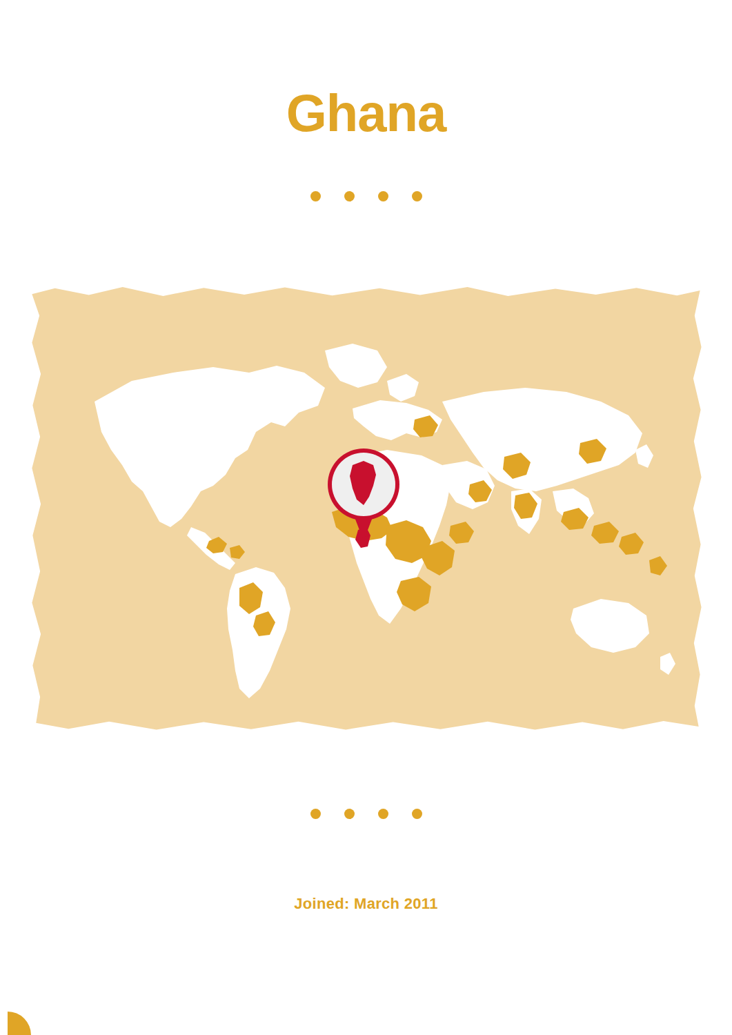Ghana
Joined: March 2011